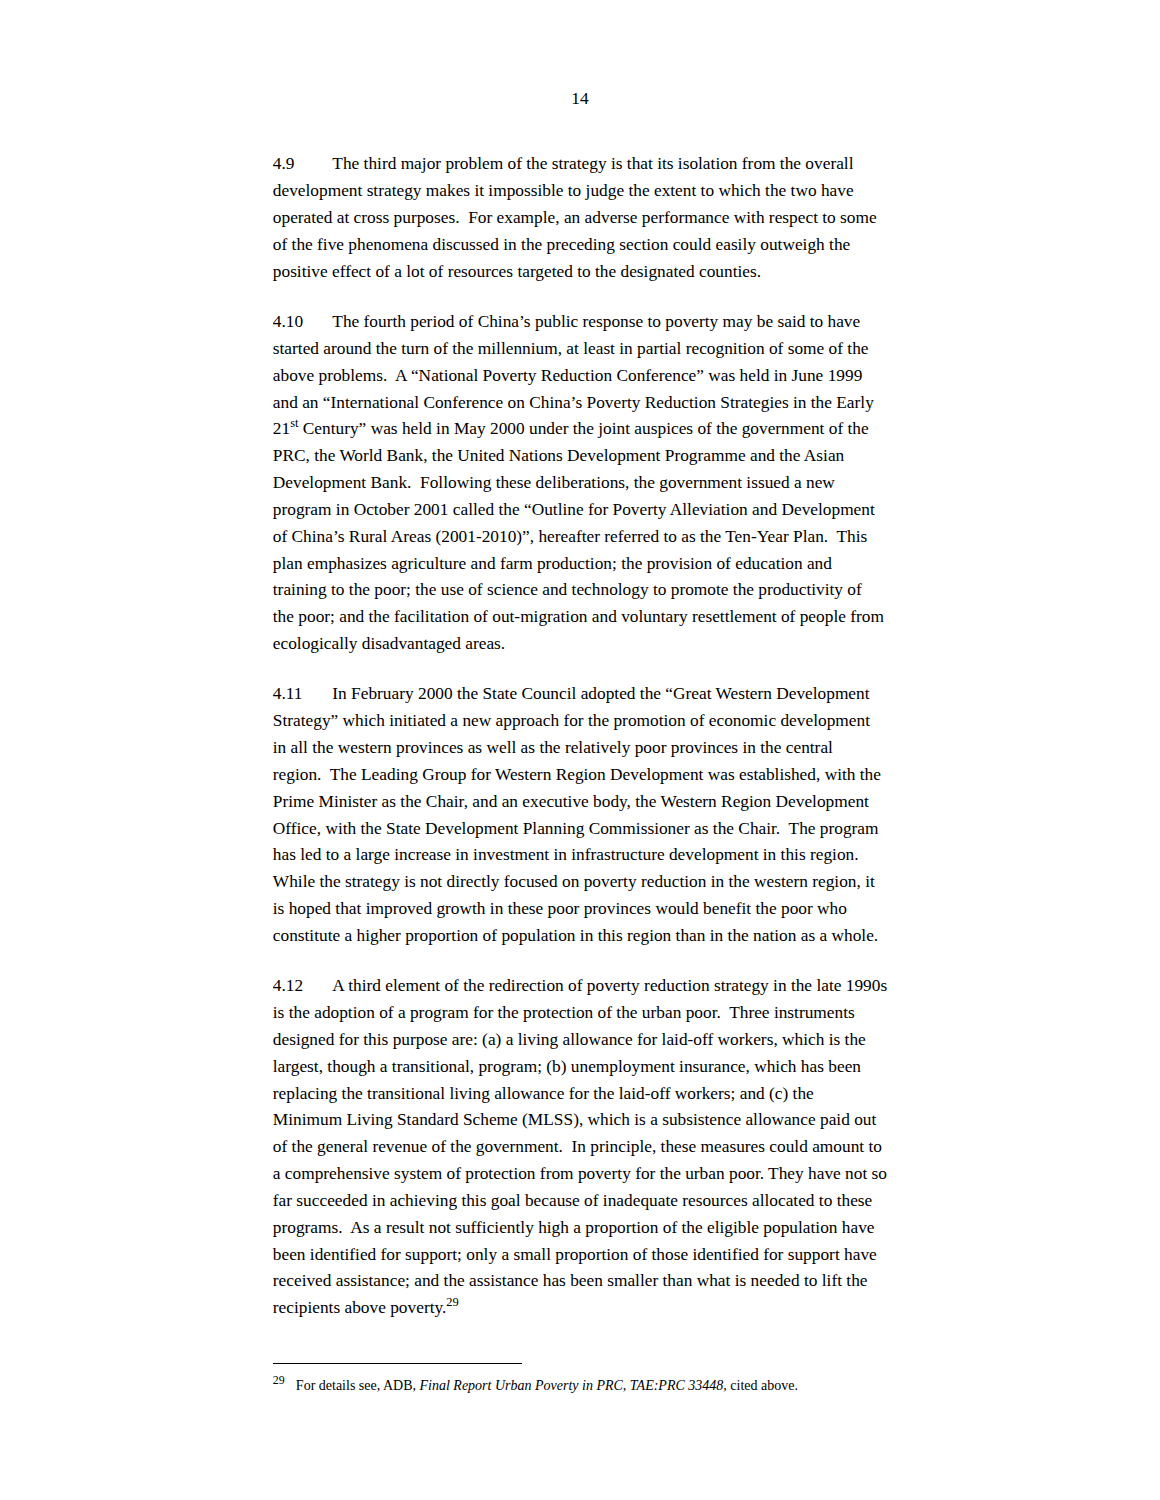14
4.9 The third major problem of the strategy is that its isolation from the overall development strategy makes it impossible to judge the extent to which the two have operated at cross purposes. For example, an adverse performance with respect to some of the five phenomena discussed in the preceding section could easily outweigh the positive effect of a lot of resources targeted to the designated counties.
4.10 The fourth period of China’s public response to poverty may be said to have started around the turn of the millennium, at least in partial recognition of some of the above problems. A “National Poverty Reduction Conference” was held in June 1999 and an “International Conference on China’s Poverty Reduction Strategies in the Early 21st Century” was held in May 2000 under the joint auspices of the government of the PRC, the World Bank, the United Nations Development Programme and the Asian Development Bank. Following these deliberations, the government issued a new program in October 2001 called the “Outline for Poverty Alleviation and Development of China’s Rural Areas (2001-2010)”, hereafter referred to as the Ten-Year Plan. This plan emphasizes agriculture and farm production; the provision of education and training to the poor; the use of science and technology to promote the productivity of the poor; and the facilitation of out-migration and voluntary resettlement of people from ecologically disadvantaged areas.
4.11 In February 2000 the State Council adopted the “Great Western Development Strategy” which initiated a new approach for the promotion of economic development in all the western provinces as well as the relatively poor provinces in the central region. The Leading Group for Western Region Development was established, with the Prime Minister as the Chair, and an executive body, the Western Region Development Office, with the State Development Planning Commissioner as the Chair. The program has led to a large increase in investment in infrastructure development in this region. While the strategy is not directly focused on poverty reduction in the western region, it is hoped that improved growth in these poor provinces would benefit the poor who constitute a higher proportion of population in this region than in the nation as a whole.
4.12 A third element of the redirection of poverty reduction strategy in the late 1990s is the adoption of a program for the protection of the urban poor. Three instruments designed for this purpose are: (a) a living allowance for laid-off workers, which is the largest, though a transitional, program; (b) unemployment insurance, which has been replacing the transitional living allowance for the laid-off workers; and (c) the Minimum Living Standard Scheme (MLSS), which is a subsistence allowance paid out of the general revenue of the government. In principle, these measures could amount to a comprehensive system of protection from poverty for the urban poor. They have not so far succeeded in achieving this goal because of inadequate resources allocated to these programs. As a result not sufficiently high a proportion of the eligible population have been identified for support; only a small proportion of those identified for support have received assistance; and the assistance has been smaller than what is needed to lift the recipients above poverty.29
29 For details see, ADB, Final Report Urban Poverty in PRC, TAE:PRC 33448, cited above.